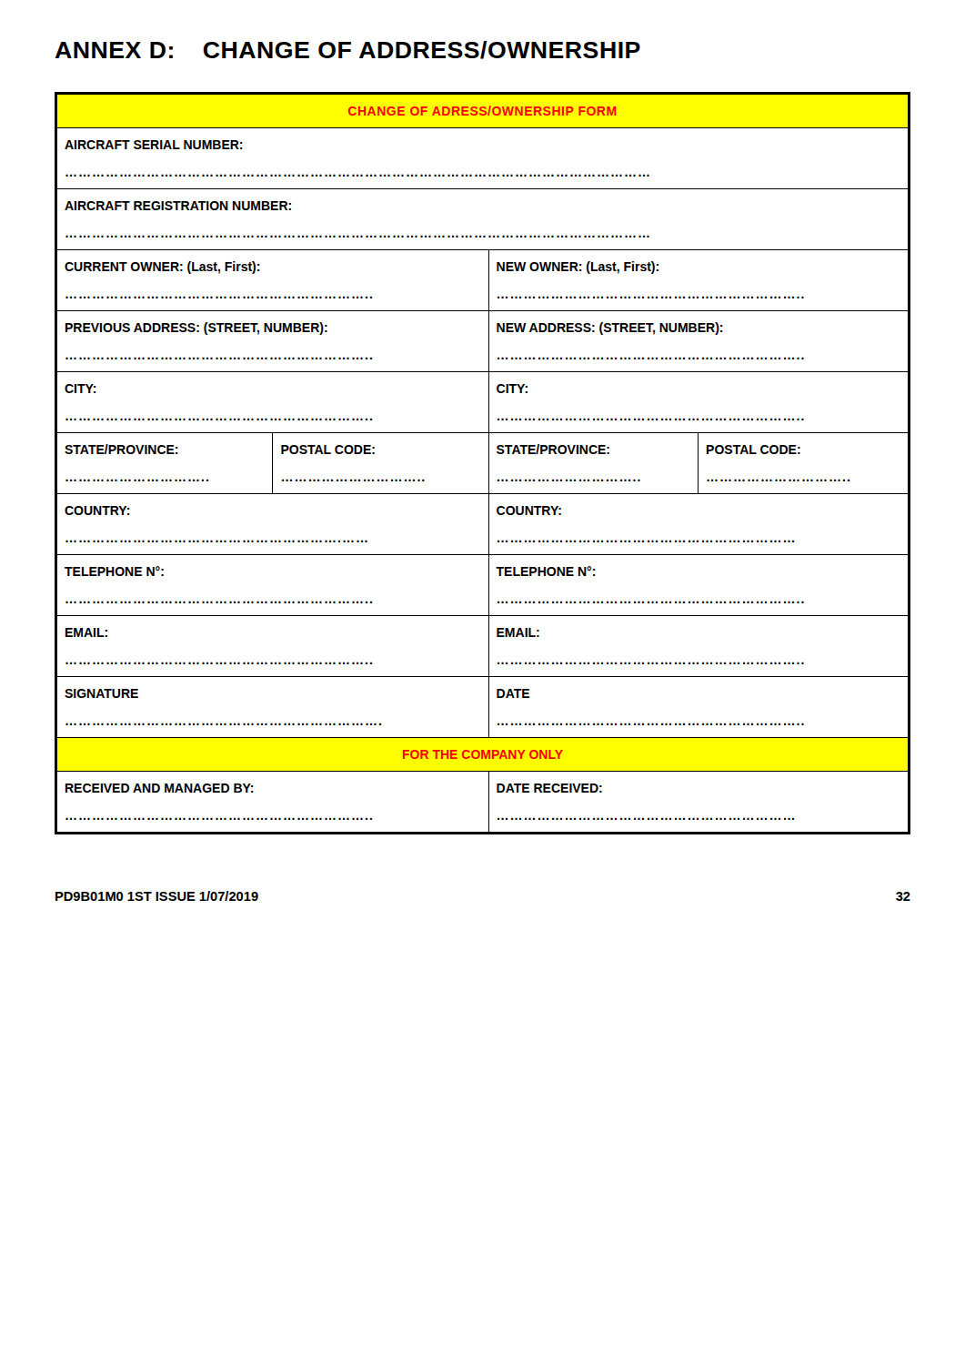ANNEX D: CHANGE OF ADDRESS/OWNERSHIP
| CHANGE OF ADRESS/OWNERSHIP FORM |
| AIRCRAFT SERIAL NUMBER: ………………………………………………………………………………………………………………… |
| AIRCRAFT REGISTRATION NUMBER: ………………………………………………………………………………………………………………… |
| CURRENT OWNER: (Last, First): ………………………………………………………….. | NEW OWNER: (Last, First): ………………………………………………………….. |
| PREVIOUS ADDRESS: (STREET, NUMBER): ………………………………………………………….. | NEW ADDRESS: (STREET, NUMBER): ………………………………………………………….. |
| CITY: ………………………………………………………….. | CITY: ………………………………………………………….. |
| STATE/PROVINCE: ………………………….. | POSTAL CODE: ………………………….. | STATE/PROVINCE: ………………………….. | POSTAL CODE: ………………………….. |
| COUNTRY: …………………………………………………….…… | COUNTRY: ………………………………………………………… |
| TELEPHONE N°: ………………………………………………………….. | TELEPHONE N°: ………………………………………………………….. |
| EMAIL: ………………………………………………………….. | EMAIL: ………………………………………………………….. |
| SIGNATURE ……………………………………………………………. | DATE ………………………………………………………….. |
| FOR THE COMPANY ONLY |
| RECEIVED AND MANAGED BY: ………………………………………………………….. | DATE RECEIVED: ………………………………………………………… |
PD9B01M0 1ST ISSUE 1/07/2019 32